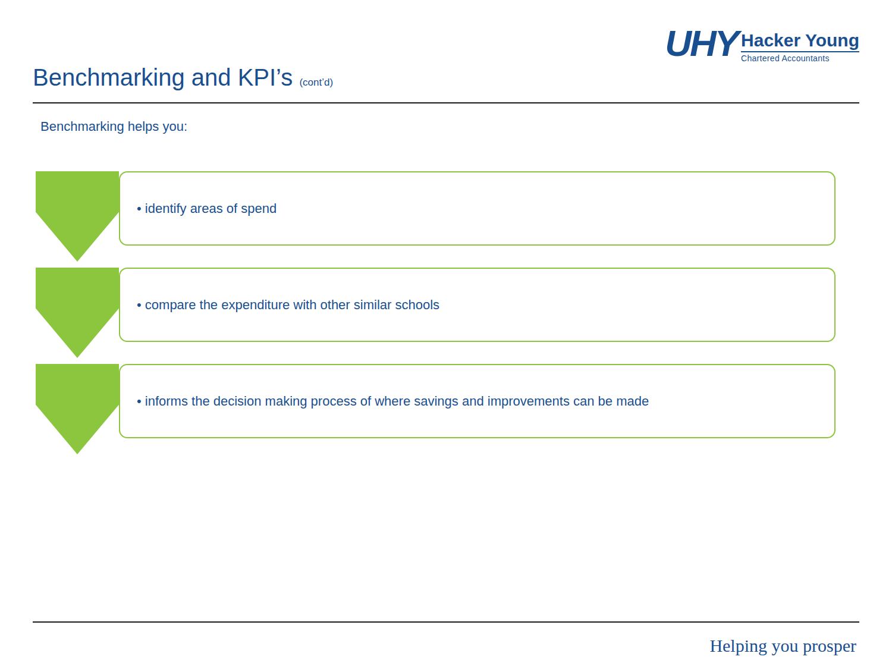UHY
Hacker Young
Chartered Accountants
Benchmarking and KPI’s (cont’d)
Benchmarking helps you:
• identify areas of spend
• compare the expenditure with other similar schools
• informs the decision making process of where savings and improvements can be made
Helping you prosper